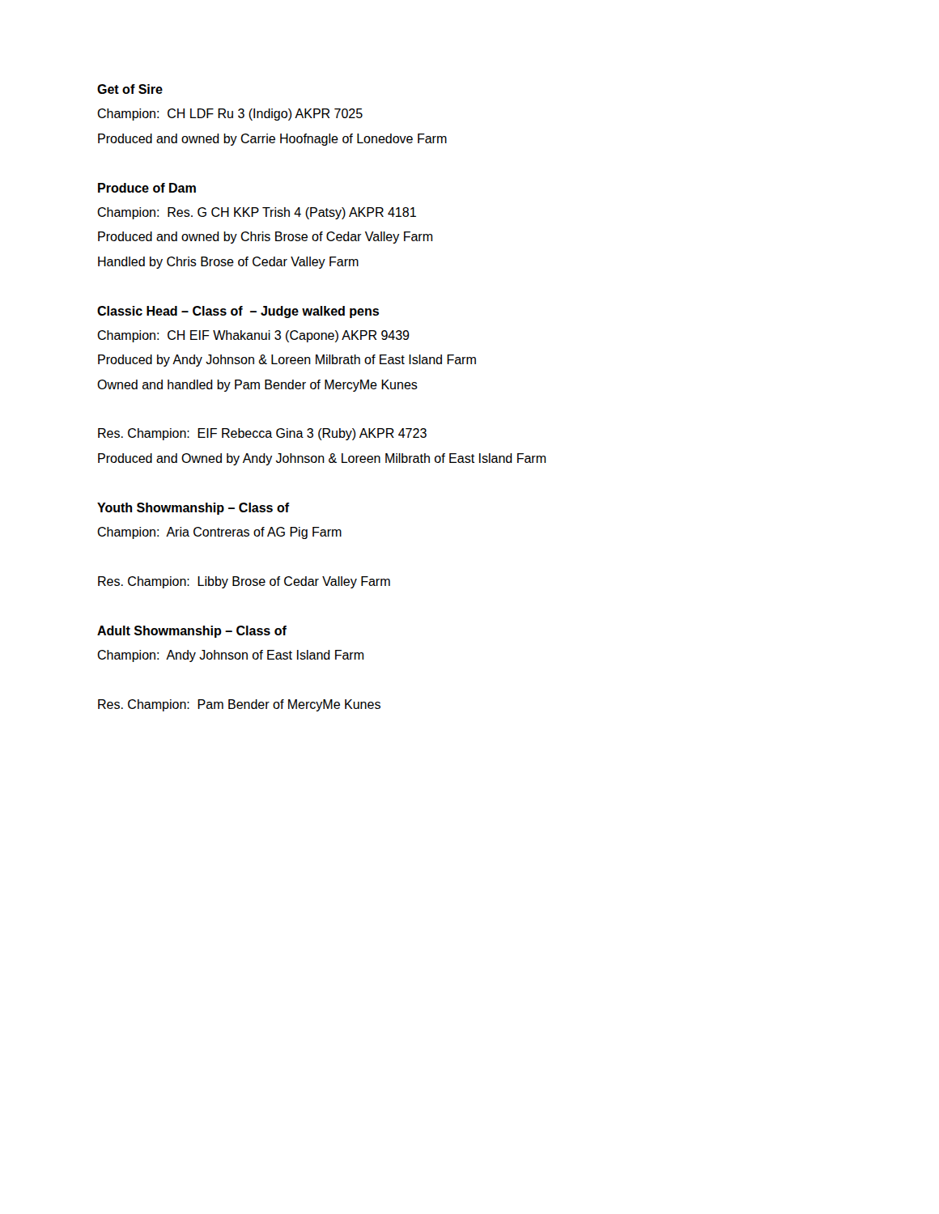Get of Sire
Champion: CH LDF Ru 3 (Indigo) AKPR 7025
Produced and owned by Carrie Hoofnagle of Lonedove Farm
Produce of Dam
Champion: Res. G CH KKP Trish 4 (Patsy) AKPR 4181
Produced and owned by Chris Brose of Cedar Valley Farm
Handled by Chris Brose of Cedar Valley Farm
Classic Head – Class of – Judge walked pens
Champion: CH EIF Whakanui 3 (Capone) AKPR 9439
Produced by Andy Johnson & Loreen Milbrath of East Island Farm
Owned and handled by Pam Bender of MercyMe Kunes
Res. Champion: EIF Rebecca Gina 3 (Ruby) AKPR 4723
Produced and Owned by Andy Johnson & Loreen Milbrath of East Island Farm
Youth Showmanship – Class of
Champion: Aria Contreras of AG Pig Farm
Res. Champion: Libby Brose of Cedar Valley Farm
Adult Showmanship – Class of
Champion: Andy Johnson of East Island Farm
Res. Champion: Pam Bender of MercyMe Kunes